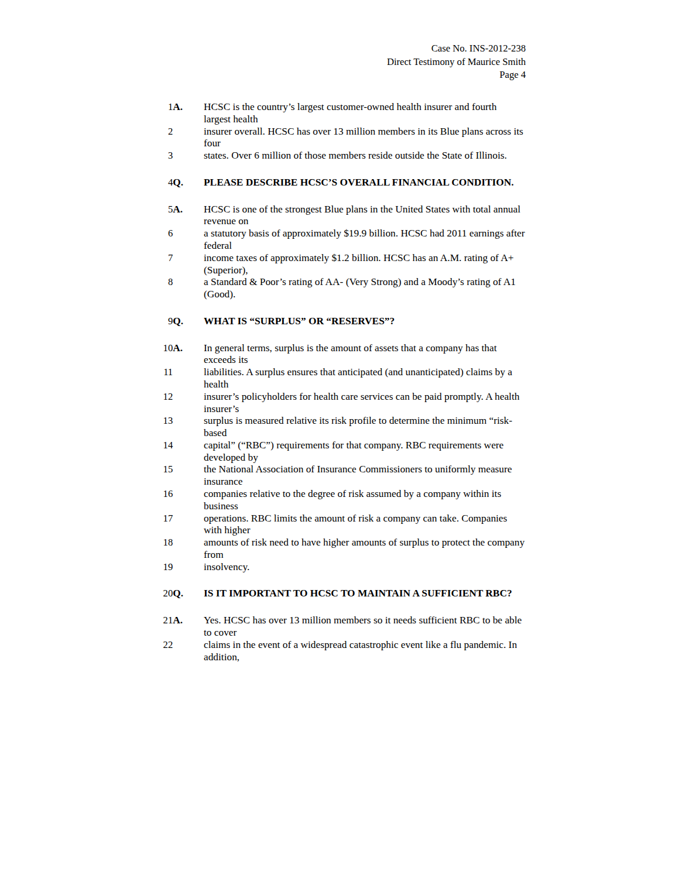Case No. INS-2012-238
Direct Testimony of Maurice Smith
Page 4
| 1 | A. | HCSC is the country’s largest customer-owned health insurer and fourth largest health |
| 2 | | insurer overall. HCSC has over 13 million members in its Blue plans across its four |
| 3 | | states. Over 6 million of those members reside outside the State of Illinois. |
| 4 | Q. | PLEASE DESCRIBE HCSC’S OVERALL FINANCIAL CONDITION. |
| 5 | A. | HCSC is one of the strongest Blue plans in the United States with total annual revenue on |
| 6 | | a statutory basis of approximately $19.9 billion. HCSC had 2011 earnings after federal |
| 7 | | income taxes of approximately $1.2 billion. HCSC has an A.M. rating of A+ (Superior), |
| 8 | | a Standard & Poor’s rating of AA- (Very Strong) and a Moody’s rating of A1 (Good). |
| 9 | Q. | WHAT IS “SURPLUS” OR “RESERVES”? |
| 10 | A. | In general terms, surplus is the amount of assets that a company has that exceeds its |
| 11 | | liabilities. A surplus ensures that anticipated (and unanticipated) claims by a health |
| 12 | | insurer’s policyholders for health care services can be paid promptly. A health insurer’s |
| 13 | | surplus is measured relative its risk profile to determine the minimum “risk-based |
| 14 | | capital” (“RBC”) requirements for that company. RBC requirements were developed by |
| 15 | | the National Association of Insurance Commissioners to uniformly measure insurance |
| 16 | | companies relative to the degree of risk assumed by a company within its business |
| 17 | | operations. RBC limits the amount of risk a company can take. Companies with higher |
| 18 | | amounts of risk need to have higher amounts of surplus to protect the company from |
| 19 | | insolvency. |
| 20 | Q. | IS IT IMPORTANT TO HCSC TO MAINTAIN A SUFFICIENT RBC? |
| 21 | A. | Yes. HCSC has over 13 million members so it needs sufficient RBC to be able to cover |
| 22 | | claims in the event of a widespread catastrophic event like a flu pandemic. In addition, |